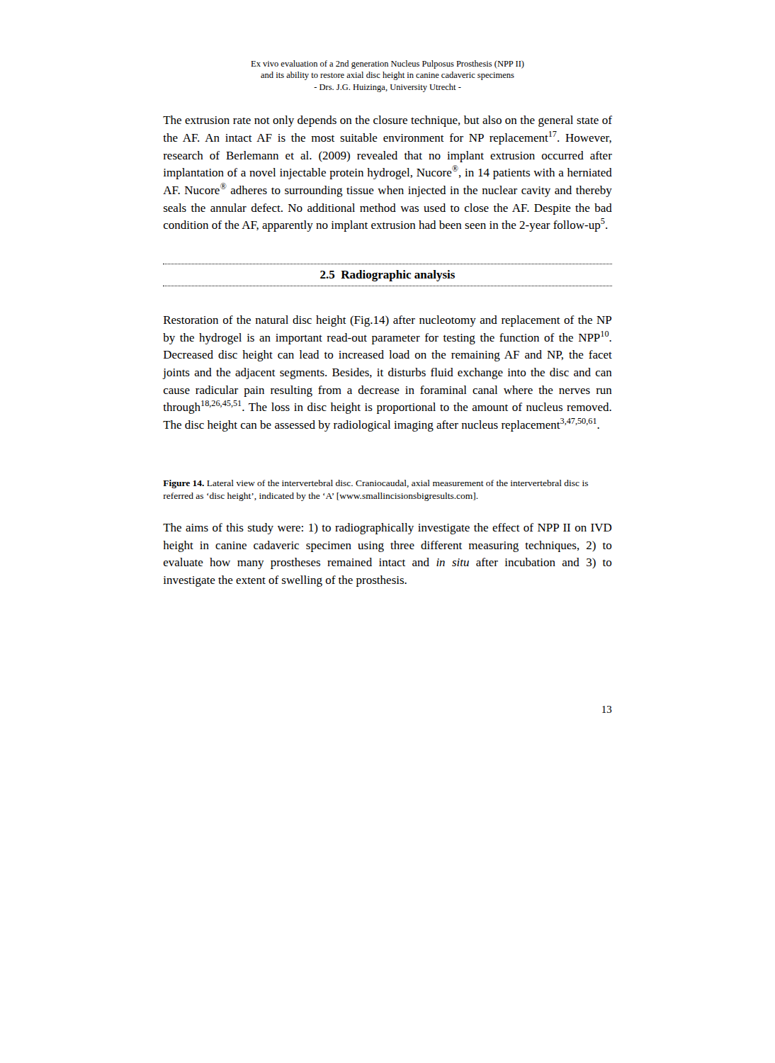Ex vivo evaluation of a 2nd generation Nucleus Pulposus Prosthesis (NPP II) and its ability to restore axial disc height in canine cadaveric specimens - Drs. J.G. Huizinga, University Utrecht -
The extrusion rate not only depends on the closure technique, but also on the general state of the AF. An intact AF is the most suitable environment for NP replacement17. However, research of Berlemann et al. (2009) revealed that no implant extrusion occurred after implantation of a novel injectable protein hydrogel, Nucore®, in 14 patients with a herniated AF. Nucore® adheres to surrounding tissue when injected in the nuclear cavity and thereby seals the annular defect. No additional method was used to close the AF. Despite the bad condition of the AF, apparently no implant extrusion had been seen in the 2-year follow-up5.
2.5 Radiographic analysis
Restoration of the natural disc height (Fig.14) after nucleotomy and replacement of the NP by the hydrogel is an important read-out parameter for testing the function of the NPP10. Decreased disc height can lead to increased load on the remaining AF and NP, the facet joints and the adjacent segments. Besides, it disturbs fluid exchange into the disc and can cause radicular pain resulting from a decrease in foraminal canal where the nerves run through18,26,45,51. The loss in disc height is proportional to the amount of nucleus removed. The disc height can be assessed by radiological imaging after nucleus replacement3,47,50,61.
Figure 14. Lateral view of the intervertebral disc. Craniocaudal, axial measurement of the intervertebral disc is referred as ‘disc height’, indicated by the ‘A’ [www.smallincisionsbigresults.com].
The aims of this study were: 1) to radiographically investigate the effect of NPP II on IVD height in canine cadaveric specimen using three different measuring techniques, 2) to evaluate how many prostheses remained intact and in situ after incubation and 3) to investigate the extent of swelling of the prosthesis.
13